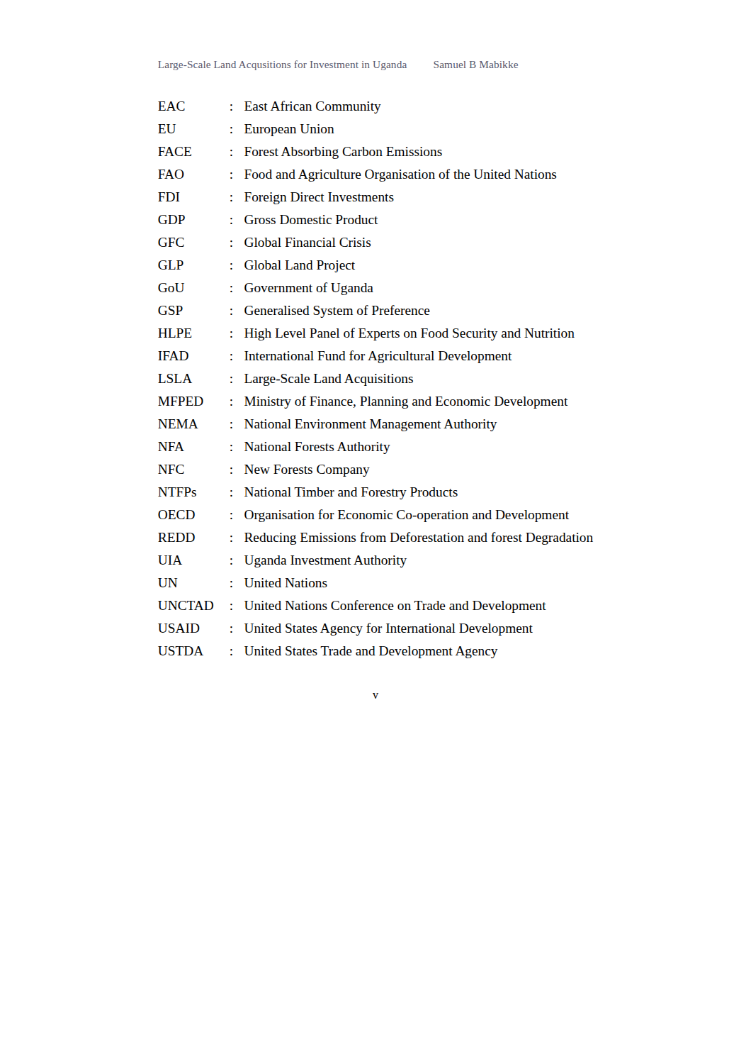Large-Scale Land Acqusitions for Investment in Uganda Samuel B Mabikke
| EAC | : | East African Community |
| EU | : | European Union |
| FACE | : | Forest Absorbing Carbon Emissions |
| FAO | : | Food and Agriculture Organisation of the United Nations |
| FDI | : | Foreign Direct Investments |
| GDP | : | Gross Domestic Product |
| GFC | : | Global Financial Crisis |
| GLP | : | Global Land Project |
| GoU | : | Government of Uganda |
| GSP | : | Generalised System of Preference |
| HLPE | : | High Level Panel of Experts on Food Security and Nutrition |
| IFAD | : | International Fund for Agricultural Development |
| LSLA | : | Large-Scale Land Acquisitions |
| MFPED | : | Ministry of Finance, Planning and Economic Development |
| NEMA | : | National Environment Management Authority |
| NFA | : | National Forests Authority |
| NFC | : | New Forests Company |
| NTFPs | : | National Timber and Forestry Products |
| OECD | : | Organisation for Economic Co-operation and Development |
| REDD | : | Reducing Emissions from Deforestation and forest Degradation |
| UIA | : | Uganda Investment Authority |
| UN | : | United Nations |
| UNCTAD | : | United Nations Conference on Trade and Development |
| USAID | : | United States Agency for International Development |
| USTDA | : | United States Trade and Development Agency |
v